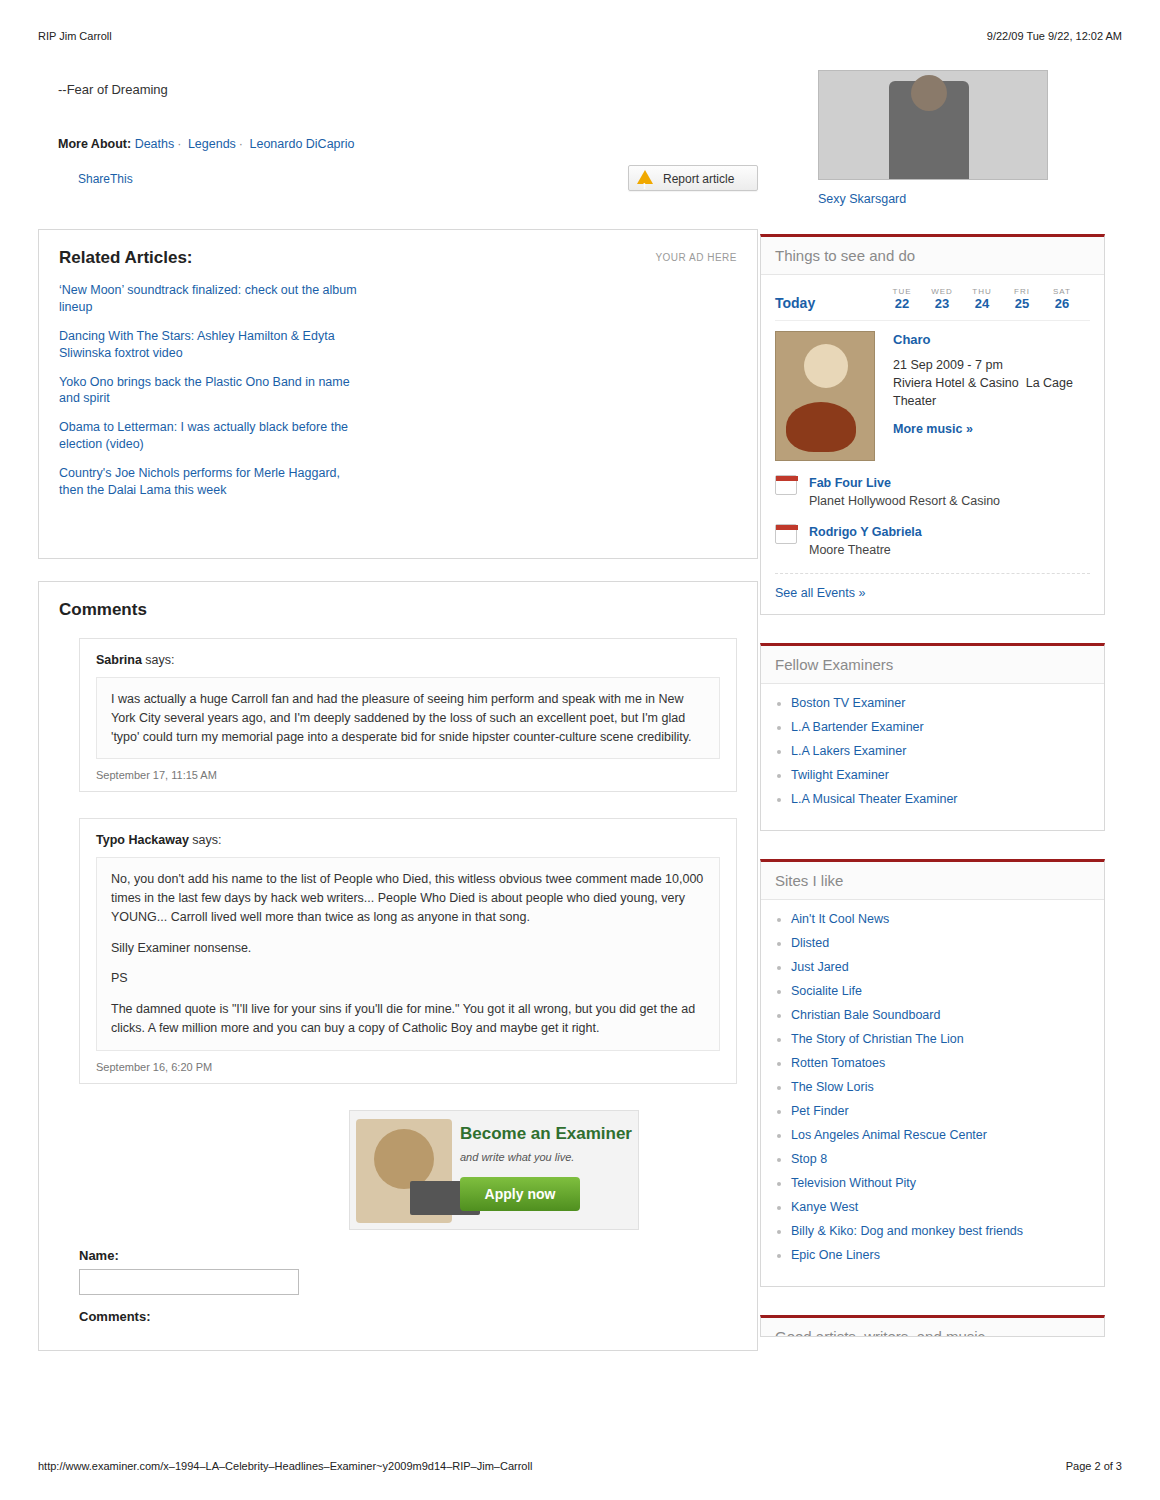RIP Jim Carroll 9/22/09 Tue 9/22, 12:02 AM
--Fear of Dreaming
More About: Deaths· Legends· Leonardo DiCaprio
ShareThis
Report article
YOUR AD HERE
Related Articles:
‘New Moon’ soundtrack finalized: check out the album lineup
Dancing With The Stars: Ashley Hamilton & Edyta Sliwinska foxtrot video
Yoko Ono brings back the Plastic Ono Band in name and spirit
Obama to Letterman: I was actually black before the election (video)
Country's Joe Nichols performs for Merle Haggard, then the Dalai Lama this week
Comments
Sabrina says:
I was actually a huge Carroll fan and had the pleasure of seeing him perform and speak with me in New York City several years ago, and I'm deeply saddened by the loss of such an excellent poet, but I'm glad 'typo' could turn my memorial page into a desperate bid for snide hipster counter-culture scene credibility.
September 17, 11:15 AM
Typo Hackaway says:
No, you don't add his name to the list of People who Died, this witless obvious twee comment made 10,000 times in the last few days by hack web writers... People Who Died is about people who died young, very YOUNG... Carroll lived well more than twice as long as anyone in that song.
Silly Examiner nonsense.
PS
The damned quote is "I'll live for your sins if you'll die for mine." You got it all wrong, but you did get the ad clicks. A few million more and you can buy a copy of Catholic Boy and maybe get it right.
September 16, 6:20 PM
Become an Examiner
and write what you live.
Apply now
Name: Comments:
Sexy Skarsgard
Things to see and do
Today TUE 22 WED 23 THU 24 FRI 25 SAT 26
Charo 21 Sep 2009 - 7 pm
Riviera Hotel & Casino La Cage Theater More music »
Fab Four Live Planet Hollywood Resort & Casino
Rodrigo Y Gabriela Moore Theatre
See all Events »
Fellow Examiners
Boston TV Examiner
L.A Bartender Examiner
L.A Lakers Examiner
Twilight Examiner
L.A Musical Theater Examiner
Sites I like
Ain't It Cool News
Dlisted
Just Jared
Socialite Life
Christian Bale Soundboard
The Story of Christian The Lion
Rotten Tomatoes
The Slow Loris
Pet Finder
Los Angeles Animal Rescue Center
Stop 8
Television Without Pity
Kanye West
Billy & Kiko: Dog and monkey best friends
Epic One Liners
Good artists, writers, and music
http://www.examiner.com/x–1994–LA–Celebrity–Headlines–Examiner~y2009m9d14–RIP–Jim–Carroll Page 2 of 3